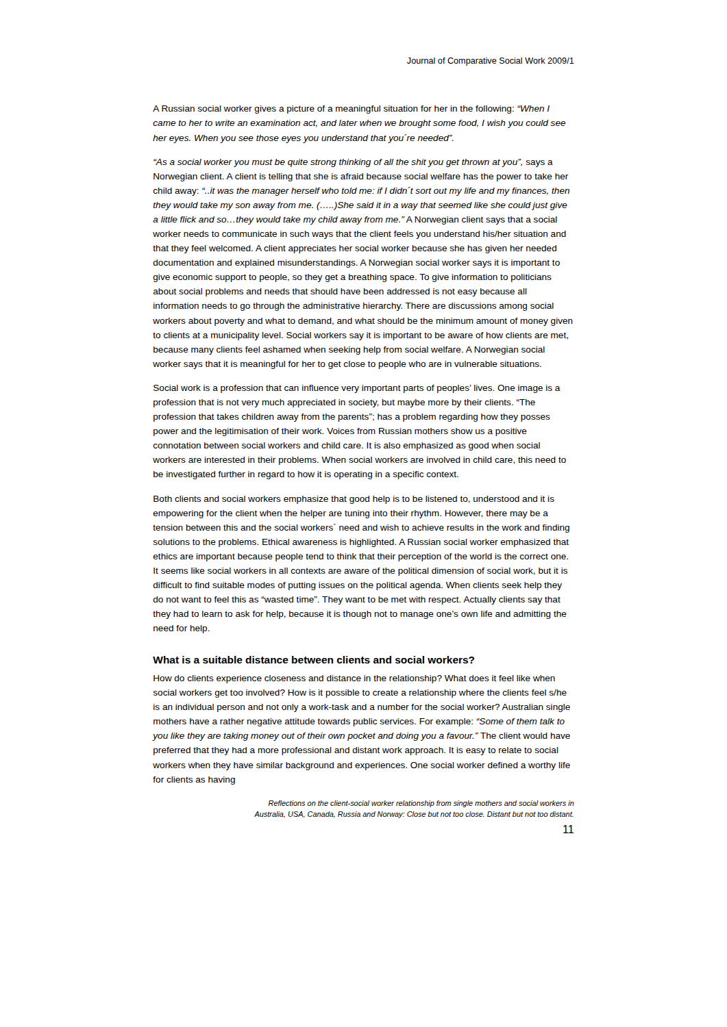Journal of Comparative Social Work 2009/1
A Russian social worker gives a picture of a meaningful situation for her in the following: “When I came to her to write an examination act, and later when we brought some food, I wish you could see her eyes. When you see those eyes you understand that you´re needed”.
“As a social worker you must be quite strong thinking of all the shit you get thrown at you”, says a Norwegian client. A client is telling that she is afraid because social welfare has the power to take her child away: “..it was the manager herself who told me: if I didn´t sort out my life and my finances, then they would take my son away from me. (…..)She said it in a way that seemed like she could just give a little flick and so…they would take my child away from me.” A Norwegian client says that a social worker needs to communicate in such ways that the client feels you understand his/her situation and that they feel welcomed. A client appreciates her social worker because she has given her needed documentation and explained misunderstandings. A Norwegian social worker says it is important to give economic support to people, so they get a breathing space. To give information to politicians about social problems and needs that should have been addressed is not easy because all information needs to go through the administrative hierarchy. There are discussions among social workers about poverty and what to demand, and what should be the minimum amount of money given to clients at a municipality level. Social workers say it is important to be aware of how clients are met, because many clients feel ashamed when seeking help from social welfare. A Norwegian social worker says that it is meaningful for her to get close to people who are in vulnerable situations.
Social work is a profession that can influence very important parts of peoples’ lives. One image is a profession that is not very much appreciated in society, but maybe more by their clients. “The profession that takes children away from the parents”; has a problem regarding how they posses power and the legitimisation of their work. Voices from Russian mothers show us a positive connotation between social workers and child care. It is also emphasized as good when social workers are interested in their problems. When social workers are involved in child care, this need to be investigated further in regard to how it is operating in a specific context.
Both clients and social workers emphasize that good help is to be listened to, understood and it is empowering for the client when the helper are tuning into their rhythm. However, there may be a tension between this and the social workers` need and wish to achieve results in the work and finding solutions to the problems. Ethical awareness is highlighted. A Russian social worker emphasized that ethics are important because people tend to think that their perception of the world is the correct one. It seems like social workers in all contexts are aware of the political dimension of social work, but it is difficult to find suitable modes of putting issues on the political agenda. When clients seek help they do not want to feel this as “wasted time”. They want to be met with respect. Actually clients say that they had to learn to ask for help, because it is though not to manage one’s own life and admitting the need for help.
What is a suitable distance between clients and social workers?
How do clients experience closeness and distance in the relationship? What does it feel like when social workers get too involved? How is it possible to create a relationship where the clients feel s/he is an individual person and not only a work-task and a number for the social worker? Australian single mothers have a rather negative attitude towards public services. For example: “Some of them talk to you like they are taking money out of their own pocket and doing you a favour.” The client would have preferred that they had a more professional and distant work approach. It is easy to relate to social workers when they have similar background and experiences. One social worker defined a worthy life for clients as having
Reflections on the client-social worker relationship from single mothers and social workers in
Australia, USA, Canada, Russia and Norway: Close but not too close. Distant but not too distant.
11